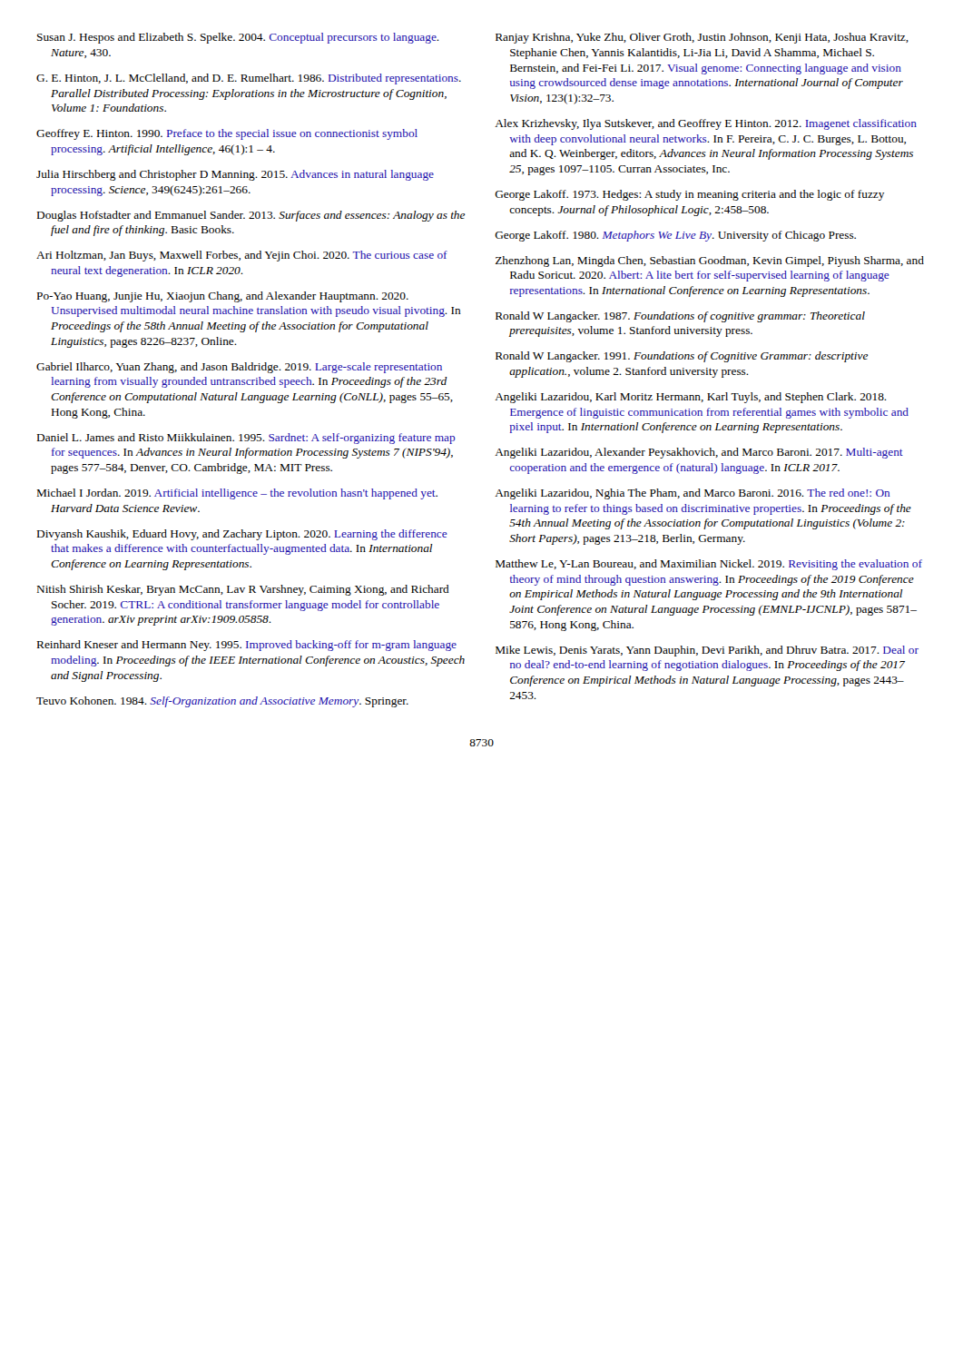Susan J. Hespos and Elizabeth S. Spelke. 2004. Conceptual precursors to language. Nature, 430.
G. E. Hinton, J. L. McClelland, and D. E. Rumelhart. 1986. Distributed representations. Parallel Distributed Processing: Explorations in the Microstructure of Cognition, Volume 1: Foundations.
Geoffrey E. Hinton. 1990. Preface to the special issue on connectionist symbol processing. Artificial Intelligence, 46(1):1 – 4.
Julia Hirschberg and Christopher D Manning. 2015. Advances in natural language processing. Science, 349(6245):261–266.
Douglas Hofstadter and Emmanuel Sander. 2013. Surfaces and essences: Analogy as the fuel and fire of thinking. Basic Books.
Ari Holtzman, Jan Buys, Maxwell Forbes, and Yejin Choi. 2020. The curious case of neural text degeneration. In ICLR 2020.
Po-Yao Huang, Junjie Hu, Xiaojun Chang, and Alexander Hauptmann. 2020. Unsupervised multimodal neural machine translation with pseudo visual pivoting. In Proceedings of the 58th Annual Meeting of the Association for Computational Linguistics, pages 8226–8237, Online.
Gabriel Ilharco, Yuan Zhang, and Jason Baldridge. 2019. Large-scale representation learning from visually grounded untranscribed speech. In Proceedings of the 23rd Conference on Computational Natural Language Learning (CoNLL), pages 55–65, Hong Kong, China.
Daniel L. James and Risto Miikkulainen. 1995. Sardnet: A self-organizing feature map for sequences. In Advances in Neural Information Processing Systems 7 (NIPS'94), pages 577–584, Denver, CO. Cambridge, MA: MIT Press.
Michael I Jordan. 2019. Artificial intelligence – the revolution hasn't happened yet. Harvard Data Science Review.
Divyansh Kaushik, Eduard Hovy, and Zachary Lipton. 2020. Learning the difference that makes a difference with counterfactually-augmented data. In International Conference on Learning Representations.
Nitish Shirish Keskar, Bryan McCann, Lav R Varshney, Caiming Xiong, and Richard Socher. 2019. CTRL: A conditional transformer language model for controllable generation. arXiv preprint arXiv:1909.05858.
Reinhard Kneser and Hermann Ney. 1995. Improved backing-off for m-gram language modeling. In Proceedings of the IEEE International Conference on Acoustics, Speech and Signal Processing.
Teuvo Kohonen. 1984. Self-Organization and Associative Memory. Springer.
Ranjay Krishna, Yuke Zhu, Oliver Groth, Justin Johnson, Kenji Hata, Joshua Kravitz, Stephanie Chen, Yannis Kalantidis, Li-Jia Li, David A Shamma, Michael S. Bernstein, and Fei-Fei Li. 2017. Visual genome: Connecting language and vision using crowdsourced dense image annotations. International Journal of Computer Vision, 123(1):32–73.
Alex Krizhevsky, Ilya Sutskever, and Geoffrey E Hinton. 2012. Imagenet classification with deep convolutional neural networks. In F. Pereira, C. J. C. Burges, L. Bottou, and K. Q. Weinberger, editors, Advances in Neural Information Processing Systems 25, pages 1097–1105. Curran Associates, Inc.
George Lakoff. 1973. Hedges: A study in meaning criteria and the logic of fuzzy concepts. Journal of Philosophical Logic, 2:458–508.
George Lakoff. 1980. Metaphors We Live By. University of Chicago Press.
Zhenzhong Lan, Mingda Chen, Sebastian Goodman, Kevin Gimpel, Piyush Sharma, and Radu Soricut. 2020. Albert: A lite bert for self-supervised learning of language representations. In International Conference on Learning Representations.
Ronald W Langacker. 1987. Foundations of cognitive grammar: Theoretical prerequisites, volume 1. Stanford university press.
Ronald W Langacker. 1991. Foundations of Cognitive Grammar: descriptive application., volume 2. Stanford university press.
Angeliki Lazaridou, Karl Moritz Hermann, Karl Tuyls, and Stephen Clark. 2018. Emergence of linguistic communication from referential games with symbolic and pixel input. In Internationl Conference on Learning Representations.
Angeliki Lazaridou, Alexander Peysakhovich, and Marco Baroni. 2017. Multi-agent cooperation and the emergence of (natural) language. In ICLR 2017.
Angeliki Lazaridou, Nghia The Pham, and Marco Baroni. 2016. The red one!: On learning to refer to things based on discriminative properties. In Proceedings of the 54th Annual Meeting of the Association for Computational Linguistics (Volume 2: Short Papers), pages 213–218, Berlin, Germany.
Matthew Le, Y-Lan Boureau, and Maximilian Nickel. 2019. Revisiting the evaluation of theory of mind through question answering. In Proceedings of the 2019 Conference on Empirical Methods in Natural Language Processing and the 9th International Joint Conference on Natural Language Processing (EMNLP-IJCNLP), pages 5871–5876, Hong Kong, China.
Mike Lewis, Denis Yarats, Yann Dauphin, Devi Parikh, and Dhruv Batra. 2017. Deal or no deal? end-to-end learning of negotiation dialogues. In Proceedings of the 2017 Conference on Empirical Methods in Natural Language Processing, pages 2443–2453.
8730